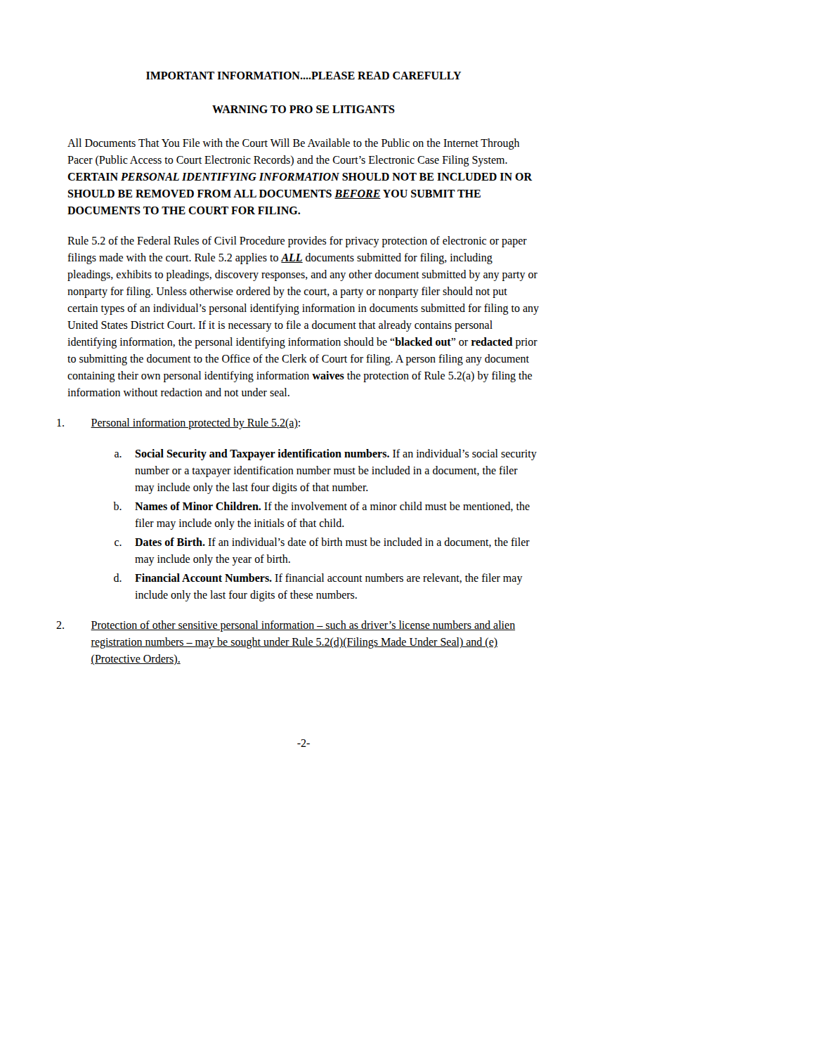IMPORTANT INFORMATION....PLEASE READ CAREFULLY
WARNING TO PRO SE LITIGANTS
All Documents That You File with the Court Will Be Available to the Public on the Internet Through Pacer (Public Access to Court Electronic Records) and the Court’s Electronic Case Filing System. CERTAIN PERSONAL IDENTIFYING INFORMATION SHOULD NOT BE INCLUDED IN OR SHOULD BE REMOVED FROM ALL DOCUMENTS BEFORE YOU SUBMIT THE DOCUMENTS TO THE COURT FOR FILING.
Rule 5.2 of the Federal Rules of Civil Procedure provides for privacy protection of electronic or paper filings made with the court. Rule 5.2 applies to ALL documents submitted for filing, including pleadings, exhibits to pleadings, discovery responses, and any other document submitted by any party or nonparty for filing. Unless otherwise ordered by the court, a party or nonparty filer should not put certain types of an individual’s personal identifying information in documents submitted for filing to any United States District Court. If it is necessary to file a document that already contains personal identifying information, the personal identifying information should be “blacked out” or redacted prior to submitting the document to the Office of the Clerk of Court for filing. A person filing any document containing their own personal identifying information waives the protection of Rule 5.2(a) by filing the information without redaction and not under seal.
Personal information protected by Rule 5.2(a):
Social Security and Taxpayer identification numbers. If an individual’s social security number or a taxpayer identification number must be included in a document, the filer may include only the last four digits of that number.
Names of Minor Children. If the involvement of a minor child must be mentioned, the filer may include only the initials of that child.
Dates of Birth. If an individual’s date of birth must be included in a document, the filer may include only the year of birth.
Financial Account Numbers. If financial account numbers are relevant, the filer may include only the last four digits of these numbers.
Protection of other sensitive personal information – such as driver’s license numbers and alien registration numbers – may be sought under Rule 5.2(d)(Filings Made Under Seal) and (e) (Protective Orders).
-2-